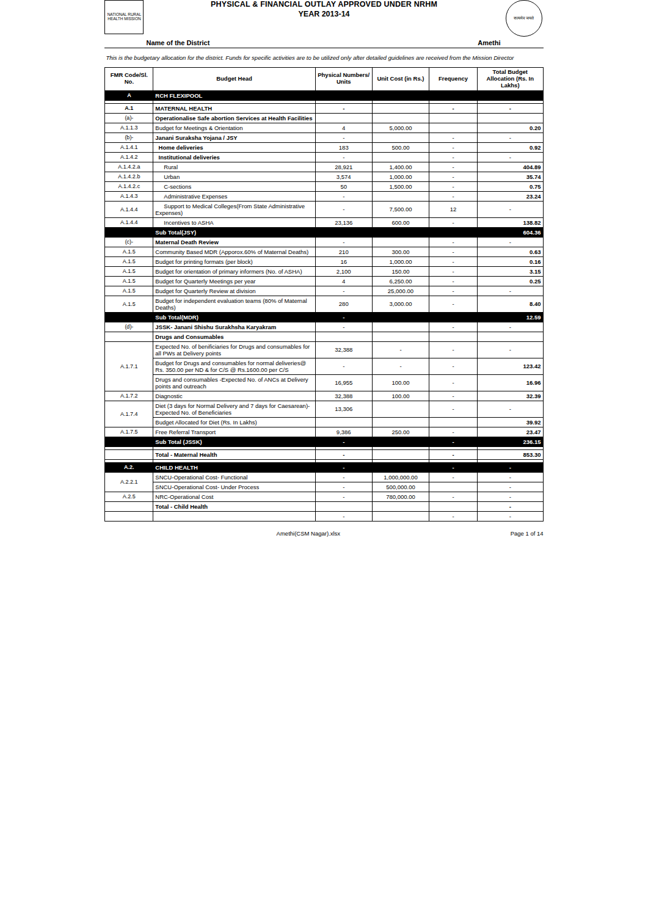NATIONAL RURAL HEALTH MISSION
PHYSICAL & FINANCIAL OUTLAY APPROVED UNDER NRHM
YEAR 2013-14
सत्यमेव जयते
Name of the District
Amethi
This is the budgetary allocation for the district. Funds for specific activities are to be utilized only after detailed guidelines are received from the Mission Director
| FMR Code/Sl. No. | Budget Head | Physical Numbers/ Units | Unit Cost (in Rs.) | Frequency | Total Budget Allocation (Rs. In Lakhs) |
| --- | --- | --- | --- | --- | --- |
| A | RCH FLEXIPOOL | | | | |
| A.1 | MATERNAL HEALTH | - | | - | - |
| (a)- | Operationalise Safe abortion Services at Health Facilities | | | | |
| A.1.1.3 | Budget for Meetings & Orientation | 4 | 5,000.00 | | 0.20 |
| (b)- | Janani Suraksha Yojana / JSY | - | | - | - |
| A.1.4.1 | Home deliveries | 183 | 500.00 | - | 0.92 |
| A.1.4.2 | Institutional deliveries | - | | - | - |
| A.1.4.2.a | Rural | 28,921 | 1,400.00 | - | 404.89 |
| A.1.4.2.b | Urban | 3,574 | 1,000.00 | - | 35.74 |
| A.1.4.2.c | C-sections | 50 | 1,500.00 | - | 0.75 |
| A.1.4.3 | Administrative Expenses | - | | - | 23.24 |
| A.1.4.4 | Support to Medical Colleges(From State Administrative Expenses) | - | 7,500.00 | 12 | - |
| A.1.4.4 | Incentives to ASHA | 23,136 | 600.00 | - | 138.82 |
| | Sub Total(JSY) | | | | 604.36 |
| (c)- | Maternal Death Review | - | | - | - |
| A.1.5 | Community Based MDR (Apporox.60% of Maternal Deaths) | 210 | 300.00 | - | 0.63 |
| A.1.5 | Budget for printing formats (per block) | 16 | 1,000.00 | - | 0.16 |
| A.1.5 | Budget for orientation of primary informers (No. of ASHA) | 2,100 | 150.00 | - | 3.15 |
| A.1.5 | Budget for Quarterly Meetings per year | 4 | 6,250.00 | - | 0.25 |
| A.1.5 | Budget for Quarterly Review at division | - | 25,000.00 | - | - |
| A.1.5 | Budget for independent evaluation teams (80% of Maternal Deaths) | 280 | 3,000.00 | - | 8.40 |
| | Sub Total(MDR) | - | | | 12.59 |
| (d)- | JSSK- Janani Shishu Surakhsha Karyakram | - | | - | - |
| | Drugs and Consumables | | | | |
| A.1.7.1 | Expected No. of benificiaries for Drugs and consumables for all PWs at Delivery points | 32,388 | - | - | - |
| Budget for Drugs and consumables for normal deliveries@ Rs. 350.00 per ND & for C/S @ Rs.1600.00 per C/S | - | - | - | 123.42 |
| Drugs and consumables -Expected No. of ANCs at Delivery points and outreach | 16,955 | 100.00 | - | 16.96 |
| A.1.7.2 | Diagnostic | 32,388 | 100.00 | - | 32.39 |
| A.1.7.4 | Diet (3 days for Normal Delivery and 7 days for Caesarean)- Expected No. of Beneficiaries | 13,306 | | - | - |
| Budget Allocated for Diet (Rs. In Lakhs) | | | | 39.92 |
| A.1.7.5 | Free Referral Transport | 9,386 | 250.00 | - | 23.47 |
| | Sub Total (JSSK) | - | | - | 236.15 |
| | Total - Maternal Health | - | | - | 853.30 |
| A.2. | CHILD HEALTH | - | | - | - |
| A.2.2.1 | SNCU-Operational Cost- Functional | - | 1,000,000.00 | - | - |
| SNCU-Operational Cost- Under Process | - | 500,000.00 | | - |
| A.2.5 | NRC-Operational Cost | - | 780,000.00 | - | - |
| | Total - Child Health | | | | - |
| | | - | | - | - |
Amethi(CSM Nagar).xlsx
Page 1 of 14